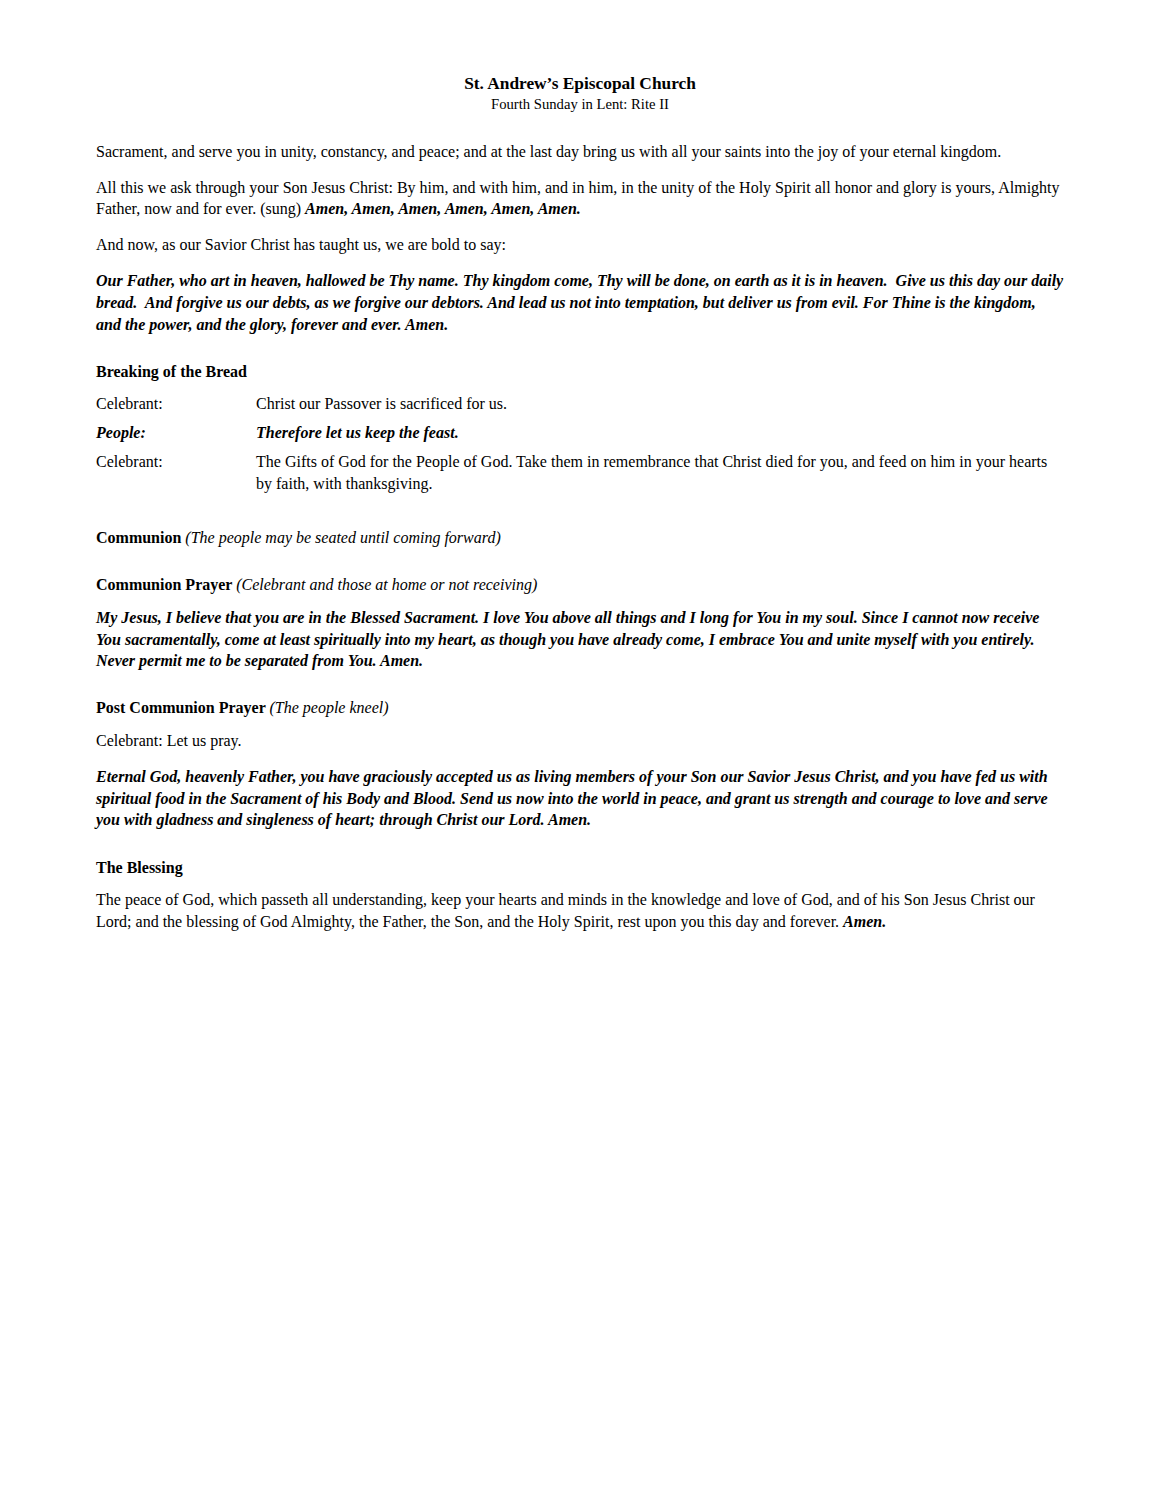St. Andrew’s Episcopal Church
Fourth Sunday in Lent: Rite II
Sacrament, and serve you in unity, constancy, and peace; and at the last day bring us with all your saints into the joy of your eternal kingdom.
All this we ask through your Son Jesus Christ: By him, and with him, and in him, in the unity of the Holy Spirit all honor and glory is yours, Almighty Father, now and for ever. (sung) Amen, Amen, Amen, Amen, Amen, Amen.
And now, as our Savior Christ has taught us, we are bold to say:
Our Father, who art in heaven, hallowed be Thy name. Thy kingdom come, Thy will be done, on earth as it is in heaven. Give us this day our daily bread. And forgive us our debts, as we forgive our debtors. And lead us not into temptation, but deliver us from evil. For Thine is the kingdom, and the power, and the glory, forever and ever. Amen.
Breaking of the Bread
| Celebrant: | Christ our Passover is sacrificed for us. |
| People: | Therefore let us keep the feast. |
| Celebrant: | The Gifts of God for the People of God. Take them in remembrance that Christ died for you, and feed on him in your hearts by faith, with thanksgiving. |
Communion (The people may be seated until coming forward)
Communion Prayer (Celebrant and those at home or not receiving)
My Jesus, I believe that you are in the Blessed Sacrament. I love You above all things and I long for You in my soul. Since I cannot now receive You sacramentally, come at least spiritually into my heart, as though you have already come, I embrace You and unite myself with you entirely. Never permit me to be separated from You. Amen.
Post Communion Prayer (The people kneel)
Celebrant: Let us pray.
Eternal God, heavenly Father, you have graciously accepted us as living members of your Son our Savior Jesus Christ, and you have fed us with spiritual food in the Sacrament of his Body and Blood. Send us now into the world in peace, and grant us strength and courage to love and serve you with gladness and singleness of heart; through Christ our Lord. Amen.
The Blessing
The peace of God, which passeth all understanding, keep your hearts and minds in the knowledge and love of God, and of his Son Jesus Christ our Lord; and the blessing of God Almighty, the Father, the Son, and the Holy Spirit, rest upon you this day and forever. Amen.